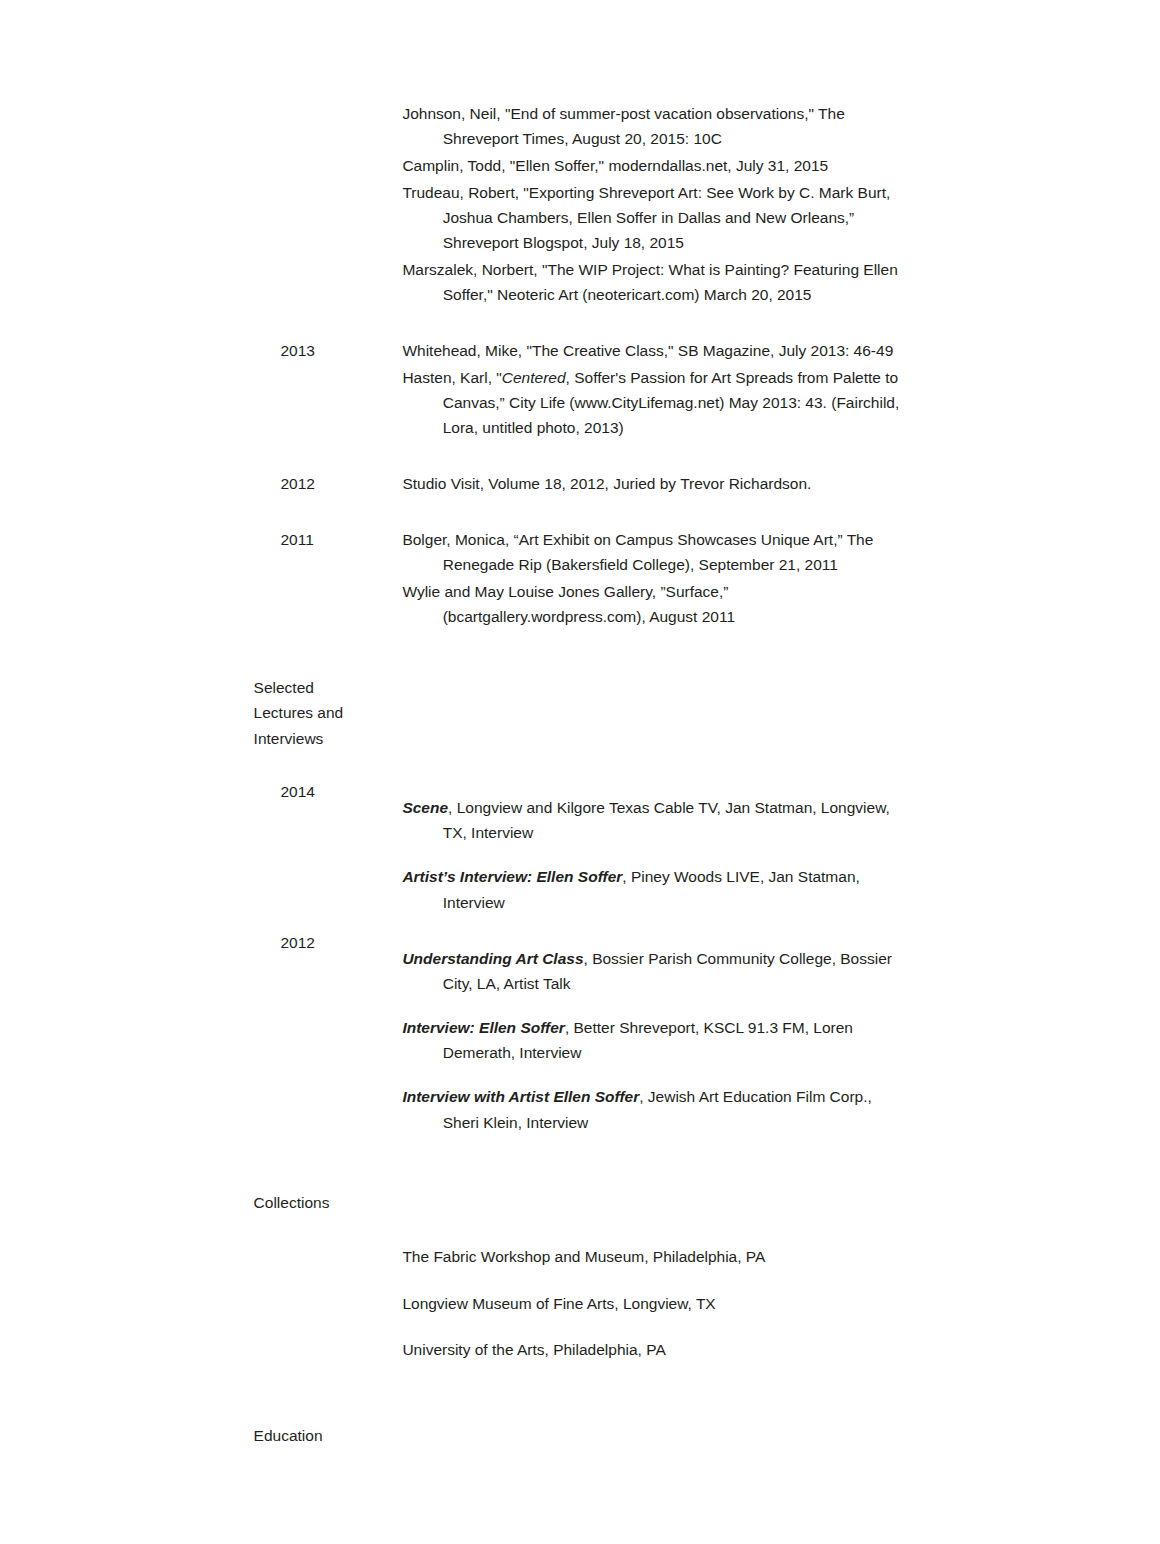Johnson, Neil, "End of summer-post vacation observations," The Shreveport Times, August 20, 2015: 10C
Camplin, Todd, "Ellen Soffer," moderndallas.net, July 31, 2015
Trudeau, Robert, "Exporting Shreveport Art: See Work by C. Mark Burt, Joshua Chambers, Ellen Soffer in Dallas and New Orleans,” Shreveport Blogspot, July 18, 2015
Marszalek, Norbert, "The WIP Project: What is Painting? Featuring Ellen Soffer," Neoteric Art (neotericart.com) March 20, 2015
2013
Whitehead, Mike, "The Creative Class," SB Magazine, July 2013: 46-49
Hasten, Karl, "Centered, Soffer's Passion for Art Spreads from Palette to Canvas,” City Life (www.CityLifemag.net) May 2013: 43. (Fairchild, Lora, untitled photo, 2013)
2012
Studio Visit, Volume 18, 2012, Juried by Trevor Richardson.
2011
Bolger, Monica, “Art Exhibit on Campus Showcases Unique Art,” The Renegade Rip (Bakersfield College), September 21, 2011
Wylie and May Louise Jones Gallery, ”Surface,” (bcartgallery.wordpress.com), August 2011
Selected Lectures and Interviews
2014
Scene, Longview and Kilgore Texas Cable TV, Jan Statman, Longview, TX, Interview
Artist’s Interview: Ellen Soffer, Piney Woods LIVE, Jan Statman, Interview
2012
Understanding Art Class, Bossier Parish Community College, Bossier City, LA, Artist Talk
Interview: Ellen Soffer, Better Shreveport, KSCL 91.3 FM, Loren Demerath, Interview
Interview with Artist Ellen Soffer, Jewish Art Education Film Corp., Sheri Klein, Interview
Collections
The Fabric Workshop and Museum, Philadelphia, PA
Longview Museum of Fine Arts, Longview, TX
University of the Arts, Philadelphia, PA
Education